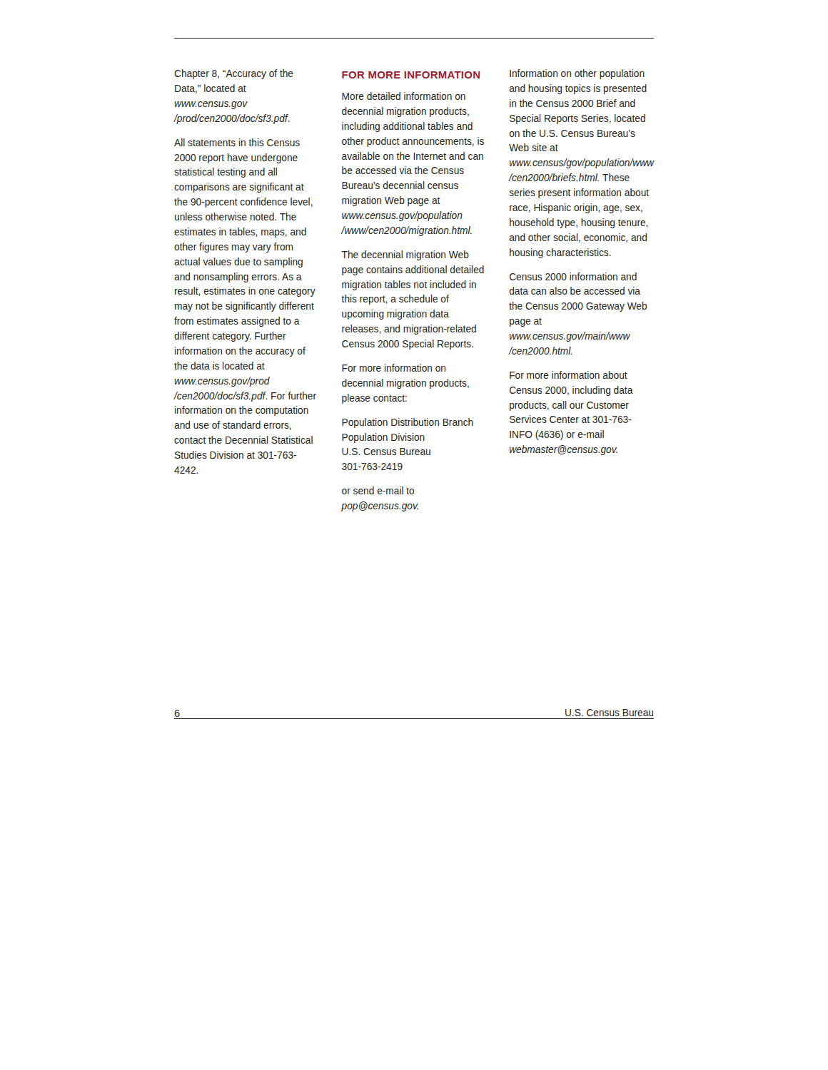Chapter 8, “Accuracy of the Data,” located at www.census.gov /prod/cen2000/doc/sf3.pdf.
All statements in this Census 2000 report have undergone statistical testing and all comparisons are significant at the 90-percent confidence level, unless otherwise noted. The estimates in tables, maps, and other figures may vary from actual values due to sampling and nonsampling errors. As a result, estimates in one category may not be significantly different from estimates assigned to a different category. Further information on the accuracy of the data is located at www.census.gov/prod /cen2000/doc/sf3.pdf. For further information on the computation and use of standard errors, contact the Decennial Statistical Studies Division at 301-763-4242.
For More Information
More detailed information on decennial migration products, including additional tables and other product announcements, is available on the Internet and can be accessed via the Census Bureau’s decennial census migration Web page at www.census.gov/population /www/cen2000/migration.html.
The decennial migration Web page contains additional detailed migration tables not included in this report, a schedule of upcoming migration data releases, and migration-related Census 2000 Special Reports.
For more information on decennial migration products, please contact:
Population Distribution Branch
Population Division
U.S. Census Bureau
301-763-2419
or send e-mail to pop@census.gov.
Information on other population and housing topics is presented in the Census 2000 Brief and Special Reports Series, located on the U.S. Census Bureau’s Web site at www.census/gov/population/www /cen2000/briefs.html. These series present information about race, Hispanic origin, age, sex, household type, housing tenure, and other social, economic, and housing characteristics.
Census 2000 information and data can also be accessed via the Census 2000 Gateway Web page at www.census.gov/main/www /cen2000.html.
For more information about Census 2000, including data products, call our Customer Services Center at 301-763-INFO (4636) or e-mail webmaster@census.gov.
6 U.S. Census Bureau